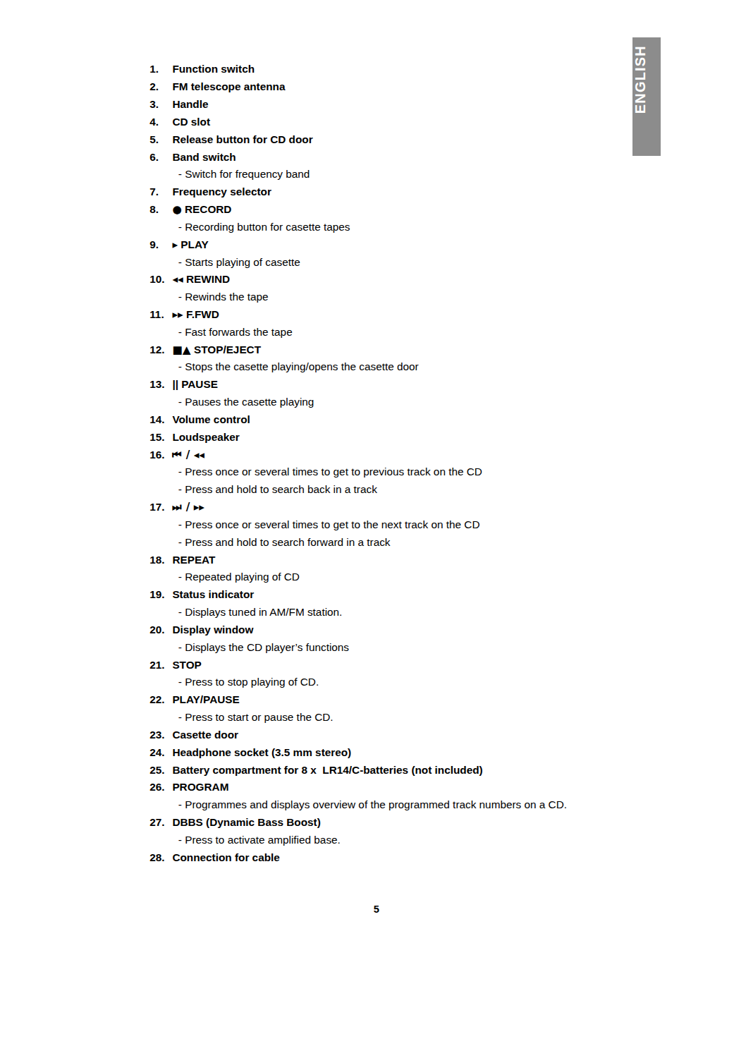ENGLISH
1. Function switch
2. FM telescope antenna
3. Handle
4. CD slot
5. Release button for CD door
6. Band switch - Switch for frequency band
7. Frequency selector
8.● RECORD - Recording button for casette tapes
9.▸ PLAY - Starts playing of casette
10.◂◂ REWIND - Rewinds the tape
11.▸▸ F.FWD - Fast forwards the tape
12.■▲ STOP/EJECT - Stops the casette playing/opens the casette door
13.|| PAUSE - Pauses the casette playing
14. Volume control
15. Loudspeaker
16.⏮ / ◂◂ - Press once or several times to get to previous track on the CD - Press and hold to search back in a track
17.⏭ / ▸▸ - Press once or several times to get to the next track on the CD - Press and hold to search forward in a track
18. REPEAT - Repeated playing of CD
19. Status indicator - Displays tuned in AM/FM station.
20. Display window - Displays the CD player’s functions
21. STOP - Press to stop playing of CD.
22. PLAY/PAUSE - Press to start or pause the CD.
23. Casette door
24. Headphone socket (3.5 mm stereo)
25. Battery compartment for 8 x LR14/C-batteries (not included)
26. PROGRAM - Programmes and displays overview of the programmed track numbers on a CD.
27. DBBS (Dynamic Bass Boost) - Press to activate amplified base.
28. Connection for cable
5